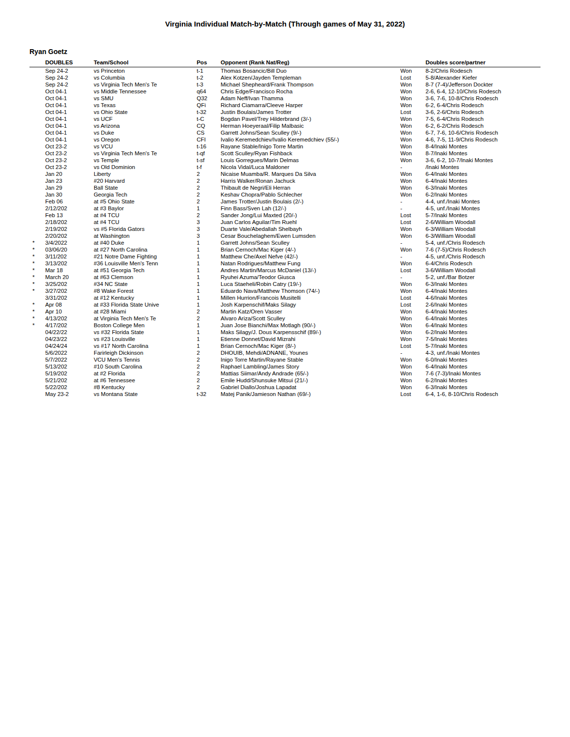Virginia Individual Match-by-Match (Through games of May 31, 2022)
Ryan Goetz
| | DOUBLES | Team/School | Pos | Opponent (Rank Nat/Reg) | | Doubles score/partner |
| --- | --- | --- | --- | --- | --- | --- |
| | Sep 24-2 | vs Princeton | t-1 | Thomas Bosancic/Bill Duo | Won | 8-2/Chris Rodesch |
| | Sep 24-2 | vs Columbia | t-2 | Alex Kotzen/Jayden Templeman | Lost | 5-8/Alexander Kiefer |
| | Sep 24-2 | vs Virginia Tech Men's Te | t-3 | Michael Shepheard/Frank Thompson | Won | 8-7 (7-4)/Jefferson Dockter |
| | Oct 04-1 | vs Middle Tennessee | q64 | Chris Edge/Francisco Rocha | Won | 2-6, 6-4, 12-10/Chris Rodesch |
| | Oct 04-1 | vs SMU | Q32 | Adam Neff/Ivan Thamma | Won | 3-6, 7-6, 10-8/Chris Rodesch |
| | Oct 04-1 | vs Texas | QFi | Richard Ciamarra/Cleeve Harper | Won | 6-2, 6-4/Chris Rodesch |
| | Oct 04-1 | vs Ohio State | t-32 | Justin Boulais/James Trotter | Lost | 3-6, 2-6/Chris Rodesch |
| | Oct 04-1 | vs UCF | t-C | Bogdan Pavel/Trey Hilderbrand (3/-) | Won | 7-5, 6-4/Chris Rodesch |
| | Oct 04-1 | vs Arizona | CQ | Herman Hoeyeraal/Filip Malbasic | Won | 6-2, 6-2/Chris Rodesch |
| | Oct 04-1 | vs Duke | CS | Garrett Johns/Sean Sculley (9/-) | Won | 6-7, 7-6, 10-6/Chris Rodesch |
| | Oct 04-1 | vs Oregon | CFI | Ivalio Keremedchiev/Ivalio Keremedchiev (55/-) | Won | 4-6, 7-5, 11-9/Chris Rodesch |
| | Oct 23-2 | vs VCU | t-16 | Rayane Stable/Inigo Torre Martin | Won | 8-4/Inaki Montes |
| | Oct 23-2 | vs Virginia Tech Men's Te | t-qf | Scott Sculley/Ryan Fishback | Won | 8-7/Inaki Montes |
| | Oct 23-2 | vs Temple | t-sf | Louis Gorregues/Marin Delmas | Won | 3-6, 6-2, 10-7/Inaki Montes |
| | Oct 23-2 | vs Old Dominion | t-f | Nicola Vidal/Luca Maldoner | - | /Inaki Montes |
| | Jan 20 | Liberty | 2 | Nicaise Muamba/R. Marques Da Silva | Won | 6-4/Inaki Montes |
| | Jan 23 | #20 Harvard | 2 | Harris Walker/Ronan Jachuck | Won | 6-4/Inaki Montes |
| | Jan 29 | Ball State | 2 | Thibault de Negri/Eli Herran | Won | 6-3/Inaki Montes |
| | Jan 30 | Georgia Tech | 2 | Keshav Chopra/Pablo Schlecher | Won | 6-2/Inaki Montes |
| | Feb 06 | at #5 Ohio State | 2 | James Trotter/Justin Boulais (2/-) | - | 4-4, unf./Inaki Montes |
| | 2/12/202 | at #3 Baylor | 1 | Finn Bass/Sven Lah (12/-) | - | 4-5, unf./Inaki Montes |
| | Feb 13 | at #4 TCU | 2 | Sander Jong/Lui Maxted (20/-) | Lost | 5-7/Inaki Montes |
| | 2/18/202 | at #4 TCU | 3 | Juan Carlos Aguilar/Tim Ruehl | Lost | 2-6/William Woodall |
| | 2/19/202 | vs #5 Florida Gators | 3 | Duarte Vale/Abedallah Shelbayh | Won | 6-3/William Woodall |
| | 2/20/202 | at Washington | 3 | Cesar Bouchelaghem/Ewen Lumsden | Won | 6-3/William Woodall |
| * | 3/4/2022 | at #40 Duke | 1 | Garrett Johns/Sean Sculley | - | 5-4, unf./Chris Rodesch |
| * | 03/06/20 | at #27 North Carolina | 1 | Brian Cernoch/Mac Kiger (4/-) | Won | 7-6 (7-5)/Chris Rodesch |
| * | 3/11/202 | #21 Notre Dame Fighting | 1 | Matthew Che/Axel Nefve (42/-) | - | 4-5, unf./Chris Rodesch |
| * | 3/13/202 | #36 Louisville Men's Tenn | 1 | Natan Rodrigues/Matthew Fung | Won | 6-4/Chris Rodesch |
| * | Mar 18 | at #51 Georgia Tech | 1 | Andres Martin/Marcus McDaniel (13/-) | Lost | 3-6/William Woodall |
| * | March 20 | at #63 Clemson | 1 | Ryuhei Azuma/Teodor Giusca | - | 5-2, unf./Bar Botzer |
| * | 3/25/202 | #34 NC State | 1 | Luca Staeheli/Robin Catry (19/-) | Won | 6-3/Inaki Montes |
| * | 3/27/202 | #8 Wake Forest | 1 | Eduardo Nava/Matthew Thomson (74/-) | Won | 6-4/Inaki Montes |
| | 3/31/202 | at #12 Kentucky | 1 | Millen Hurrion/Francois Musitelli | Lost | 4-6/Inaki Montes |
| * | Apr 08 | at #33 Florida State Unive | 1 | Josh Karpenschif/Maks Silagy | Lost | 2-6/Inaki Montes |
| * | Apr 10 | at #28 Miami | 2 | Martin Katz/Oren Vasser | Won | 6-4/Inaki Montes |
| * | 4/13/202 | at Virginia Tech Men's Te | 2 | Alvaro Ariza/Scott Sculley | Won | 6-4/Inaki Montes |
| * | 4/17/202 | Boston College Men | 1 | Juan Jose Bianchi/Max Motlagh (90/-) | Won | 6-4/Inaki Montes |
| | 04/22/22 | vs #32 Florida State | 1 | Maks Silagy/J. Dous Karpensschif (89/-) | Won | 6-2/Inaki Montes |
| | 04/23/22 | vs #23 Louisville | 1 | Etienne Donnet/David Mizrahi | Won | 7-5/Inaki Montes |
| | 04/24/24 | vs #17 North Carolina | 1 | Brian Cernoch/Mac Kiger (8/-) | Lost | 5-7/Inaki Montes |
| | 5/6/2022 | Farirleigh Dickinson | 2 | DHOUIB, Mehdi/ADNANE, Younes | - | 4-3, unf./Inaki Montes |
| | 5/7/2022 | VCU Men's Tennis | 2 | Inigo Torre Martin/Rayane Stable | Won | 6-0/Inaki Montes |
| | 5/13/202 | #10 South Carolina | 2 | Raphael Lambling/James Story | Won | 6-4/Inaki Montes |
| | 5/19/202 | at #2 Florida | 2 | Mattias Siimar/Andy Andrade (65/-) | Won | 7-6 (7-3)/Inaki Montes |
| | 5/21/202 | at #6 Tennessee | 2 | Emile Hudd/Shunsuke Mitsui (21/-) | Won | 6-2/Inaki Montes |
| | 5/22/202 | #8 Kentucky | 2 | Gabriel Diallo/Joshua Lapadat | Won | 6-3/Inaki Montes |
| | May 23-2 | vs Montana State | t-32 | Matej Panik/Jamieson Nathan (69/-) | Lost | 6-4, 1-6, 8-10/Chris Rodesch |